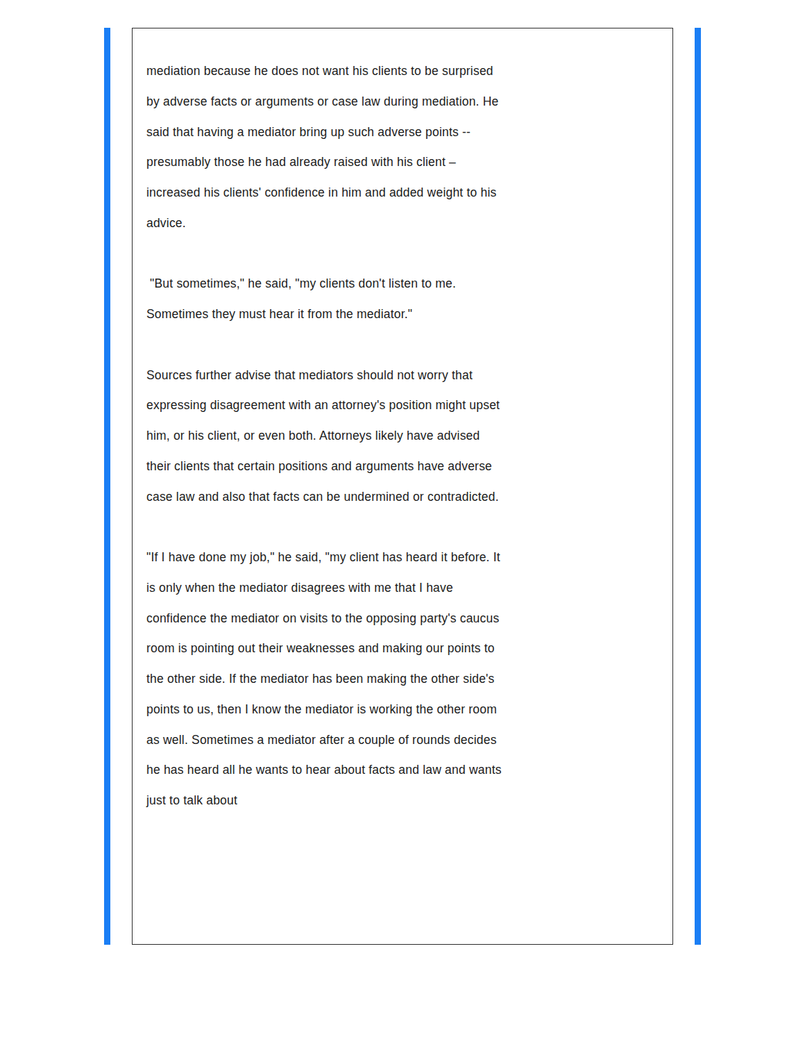mediation because he does not want his clients to be surprised by adverse facts or arguments or case law during mediation. He said that having a mediator bring up such adverse points -- presumably those he had already raised with his client – increased his clients' confidence in him and added weight to his advice.
"But sometimes," he said, "my clients don't listen to me. Sometimes they must hear it from the mediator."
Sources further advise that mediators should not worry that expressing disagreement with an attorney's position might upset him, or his client, or even both. Attorneys likely have advised their clients that certain positions and arguments have adverse case law and also that facts can be undermined or contradicted.
"If I have done my job," he said, "my client has heard it before. It is only when the mediator disagrees with me that I have confidence the mediator on visits to the opposing party's caucus room is pointing out their weaknesses and making our points to the other side. If the mediator has been making the other side's points to us, then I know the mediator is working the other room as well. Sometimes a mediator after a couple of rounds decides he has heard all he wants to hear about facts and law and wants just to talk about